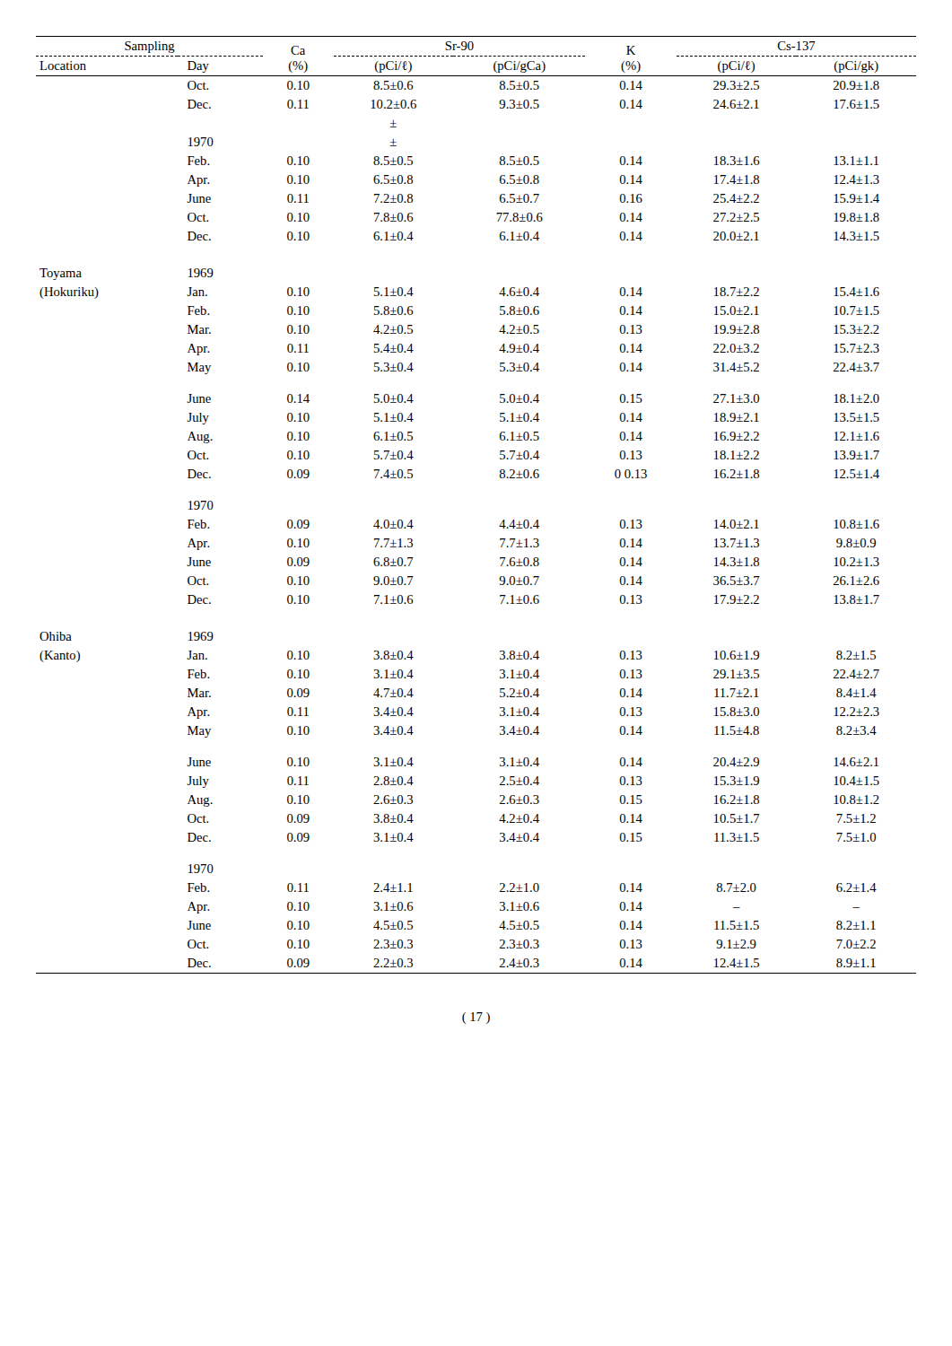| Sampling | Ca (%) | Sr-90 | K (%) | Cs-137 |
| --- | --- | --- | --- | --- |
| Location | Day | (pCi/ℓ) | (pCi/gCa) | (pCi/ℓ) | (pCi/gk) |
| | Oct. | 0.10 | 8.5±0.6 | 8.5±0.5 | 0.14 | 29.3±2.5 | 20.9±1.8 |
| | Dec. | 0.11 | 10.2±0.6 | 9.3±0.5 | 0.14 | 24.6±2.1 | 17.6±1.5 |
| | | | ± | | | | |
| | 1970 | | ± | | | | |
| | Feb. | 0.10 | 8.5±0.5 | 8.5±0.5 | 0.14 | 18.3±1.6 | 13.1±1.1 |
| | Apr. | 0.10 | 6.5±0.8 | 6.5±0.8 | 0.14 | 17.4±1.8 | 12.4±1.3 |
| | June | 0.11 | 7.2±0.8 | 6.5±0.7 | 0.16 | 25.4±2.2 | 15.9±1.4 |
| | Oct. | 0.10 | 7.8±0.6 | 77.8±0.6 | 0.14 | 27.2±2.5 | 19.8±1.8 |
| | Dec. | 0.10 | 6.1±0.4 | 6.1±0.4 | 0.14 | 20.0±2.1 | 14.3±1.5 |
| Toyama | 1969 | | | | | | |
| (Hokuriku) | Jan. | 0.10 | 5.1±0.4 | 4.6±0.4 | 0.14 | 18.7±2.2 | 15.4±1.6 |
| | Feb. | 0.10 | 5.8±0.6 | 5.8±0.6 | 0.14 | 15.0±2.1 | 10.7±1.5 |
| | Mar. | 0.10 | 4.2±0.5 | 4.2±0.5 | 0.13 | 19.9±2.8 | 15.3±2.2 |
| | Apr. | 0.11 | 5.4±0.4 | 4.9±0.4 | 0.14 | 22.0±3.2 | 15.7±2.3 |
| | May | 0.10 | 5.3±0.4 | 5.3±0.4 | 0.14 | 31.4±5.2 | 22.4±3.7 |
| | June | 0.14 | 5.0±0.4 | 5.0±0.4 | 0.15 | 27.1±3.0 | 18.1±2.0 |
| | July | 0.10 | 5.1±0.4 | 5.1±0.4 | 0.14 | 18.9±2.1 | 13.5±1.5 |
| | Aug. | 0.10 | 6.1±0.5 | 6.1±0.5 | 0.14 | 16.9±2.2 | 12.1±1.6 |
| | Oct. | 0.10 | 5.7±0.4 | 5.7±0.4 | 0.13 | 18.1±2.2 | 13.9±1.7 |
| | Dec. | 0.09 | 7.4±0.5 | 8.2±0.6 | 0 0.13 | 16.2±1.8 | 12.5±1.4 |
| | 1970 | | | | | | |
| | Feb. | 0.09 | 4.0±0.4 | 4.4±0.4 | 0.13 | 14.0±2.1 | 10.8±1.6 |
| | Apr. | 0.10 | 7.7±1.3 | 7.7±1.3 | 0.14 | 13.7±1.3 | 9.8±0.9 |
| | June | 0.09 | 6.8±0.7 | 7.6±0.8 | 0.14 | 14.3±1.8 | 10.2±1.3 |
| | Oct. | 0.10 | 9.0±0.7 | 9.0±0.7 | 0.14 | 36.5±3.7 | 26.1±2.6 |
| | Dec. | 0.10 | 7.1±0.6 | 7.1±0.6 | 0.13 | 17.9±2.2 | 13.8±1.7 |
| Ohiba | 1969 | | | | | | |
| (Kanto) | Jan. | 0.10 | 3.8±0.4 | 3.8±0.4 | 0.13 | 10.6±1.9 | 8.2±1.5 |
| | Feb. | 0.10 | 3.1±0.4 | 3.1±0.4 | 0.13 | 29.1±3.5 | 22.4±2.7 |
| | Mar. | 0.09 | 4.7±0.4 | 5.2±0.4 | 0.14 | 11.7±2.1 | 8.4±1.4 |
| | Apr. | 0.11 | 3.4±0.4 | 3.1±0.4 | 0.13 | 15.8±3.0 | 12.2±2.3 |
| | May | 0.10 | 3.4±0.4 | 3.4±0.4 | 0.14 | 11.5±4.8 | 8.2±3.4 |
| | June | 0.10 | 3.1±0.4 | 3.1±0.4 | 0.14 | 20.4±2.9 | 14.6±2.1 |
| | July | 0.11 | 2.8±0.4 | 2.5±0.4 | 0.13 | 15.3±1.9 | 10.4±1.5 |
| | Aug. | 0.10 | 2.6±0.3 | 2.6±0.3 | 0.15 | 16.2±1.8 | 10.8±1.2 |
| | Oct. | 0.09 | 3.8±0.4 | 4.2±0.4 | 0.14 | 10.5±1.7 | 7.5±1.2 |
| | Dec. | 0.09 | 3.1±0.4 | 3.4±0.4 | 0.15 | 11.3±1.5 | 7.5±1.0 |
| | 1970 | | | | | | |
| | Feb. | 0.11 | 2.4±1.1 | 2.2±1.0 | 0.14 | 8.7±2.0 | 6.2±1.4 |
| | Apr. | 0.10 | 3.1±0.6 | 3.1±0.6 | 0.14 | – | – |
| | June | 0.10 | 4.5±0.5 | 4.5±0.5 | 0.14 | 11.5±1.5 | 8.2±1.1 |
| | Oct. | 0.10 | 2.3±0.3 | 2.3±0.3 | 0.13 | 9.1±2.9 | 7.0±2.2 |
| | Dec. | 0.09 | 2.2±0.3 | 2.4±0.3 | 0.14 | 12.4±1.5 | 8.9±1.1 |
( 17 )